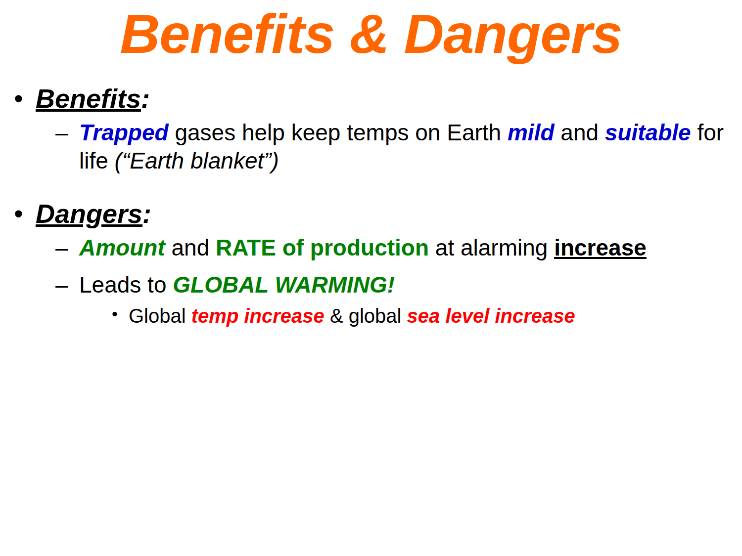Benefits & Dangers
Benefits:
Trapped gases help keep temps on Earth mild and suitable for life (“Earth blanket”)
Dangers:
Amount and RATE of production at alarming increase
Leads to GLOBAL WARMING!
Global temp increase & global sea level increase